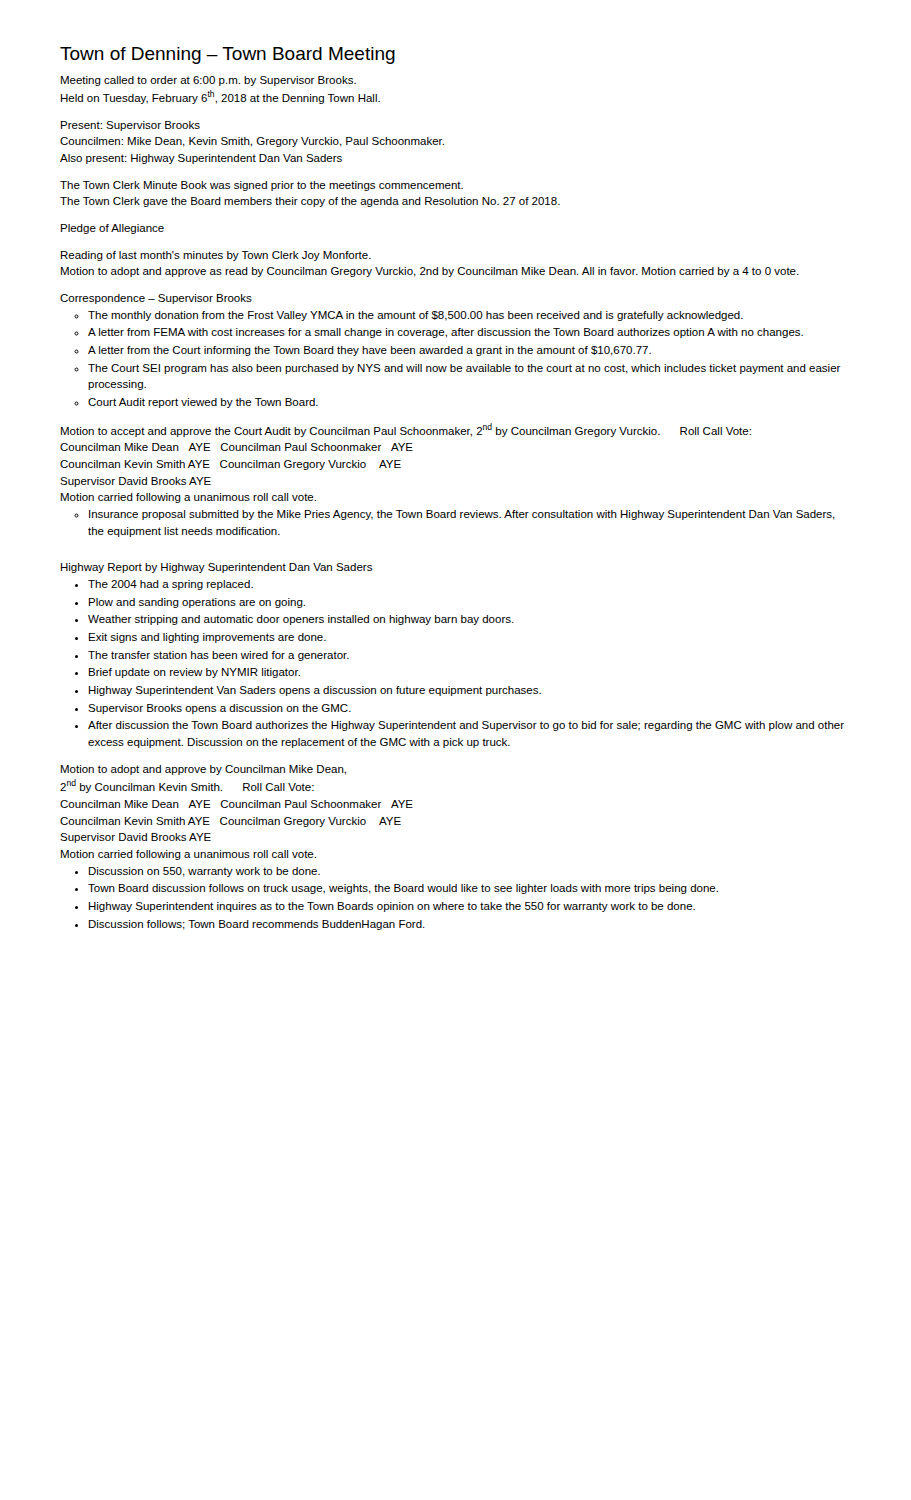Town of Denning – Town Board Meeting
Meeting called to order at 6:00 p.m. by Supervisor Brooks.
Held on Tuesday, February 6th, 2018 at the Denning Town Hall.
Present: Supervisor Brooks
Councilmen: Mike Dean, Kevin Smith, Gregory Vurckio, Paul Schoonmaker.
Also present: Highway Superintendent Dan Van Saders
The Town Clerk Minute Book was signed prior to the meetings commencement.
The Town Clerk gave the Board members their copy of the agenda and Resolution No. 27 of 2018.
Pledge of Allegiance
Reading of last month's minutes by Town Clerk Joy Monforte.
Motion to adopt and approve as read by Councilman Gregory Vurckio, 2nd by Councilman Mike Dean. All in favor. Motion carried by a 4 to 0 vote.
Correspondence – Supervisor Brooks
The monthly donation from the Frost Valley YMCA in the amount of $8,500.00 has been received and is gratefully acknowledged.
A letter from FEMA with cost increases for a small change in coverage, after discussion the Town Board authorizes option A with no changes.
A letter from the Court informing the Town Board they have been awarded a grant in the amount of $10,670.77.
The Court SEI program has also been purchased by NYS and will now be available to the court at no cost, which includes ticket payment and easier processing.
Court Audit report viewed by the Town Board.
Motion to accept and approve the Court Audit by Councilman Paul Schoonmaker, 2nd by Councilman Gregory Vurckio. Roll Call Vote:
Councilman Mike Dean AYE Councilman Paul Schoonmaker AYE
Councilman Kevin Smith AYE Councilman Gregory Vurckio AYE
Supervisor David Brooks AYE
Motion carried following a unanimous roll call vote.
Insurance proposal submitted by the Mike Pries Agency, the Town Board reviews. After consultation with Highway Superintendent Dan Van Saders, the equipment list needs modification.
Highway Report by Highway Superintendent Dan Van Saders
The 2004 had a spring replaced.
Plow and sanding operations are on going.
Weather stripping and automatic door openers installed on highway barn bay doors.
Exit signs and lighting improvements are done.
The transfer station has been wired for a generator.
Brief update on review by NYMIR litigator.
Highway Superintendent Van Saders opens a discussion on future equipment purchases.
Supervisor Brooks opens a discussion on the GMC.
After discussion the Town Board authorizes the Highway Superintendent and Supervisor to go to bid for sale; regarding the GMC with plow and other excess equipment. Discussion on the replacement of the GMC with a pick up truck.
Motion to adopt and approve by Councilman Mike Dean,
2nd by Councilman Kevin Smith. Roll Call Vote:
Councilman Mike Dean AYE Councilman Paul Schoonmaker AYE
Councilman Kevin Smith AYE Councilman Gregory Vurckio AYE
Supervisor David Brooks AYE
Motion carried following a unanimous roll call vote.
Discussion on 550, warranty work to be done.
Town Board discussion follows on truck usage, weights, the Board would like to see lighter loads with more trips being done.
Highway Superintendent inquires as to the Town Boards opinion on where to take the 550 for warranty work to be done.
Discussion follows; Town Board recommends BuddenHagan Ford.